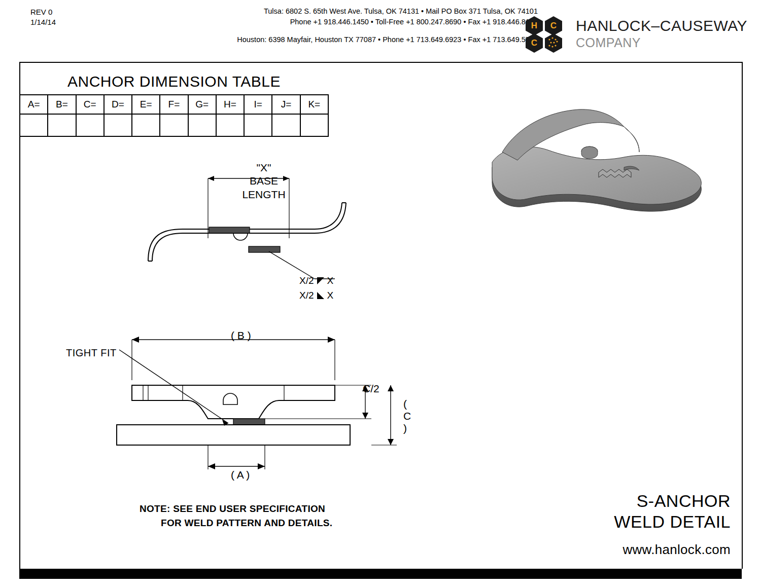REV 0
1/14/14
Tulsa: 6802 S. 65th West Ave. Tulsa, OK 74131 • Mail PO Box 371 Tulsa, OK 74101
Phone +1 918.446.1450 • Toll-Free +1 800.247.8690 • Fax +1 918.446.8143
Houston: 6398 Mayfair, Houston TX 77087 • Phone +1 713.649.6923 • Fax +1 713.649.5743
H
C
C
HANLOCK–CAUSEWAY
COMPANY
ANCHOR DIMENSION TABLE
| A= | B= | C= | D= | E= | F= | G= | H= | I= | J= | K= |
"X"
BASE
LENGTH
X/2 X
X/2 X
TIGHT FIT
( B )
( A )
( C )
C/2
NOTE: SEE END USER SPECIFICATION
FOR WELD PATTERN AND DETAILS.
S-ANCHOR
WELD DETAIL
www.hanlock.com